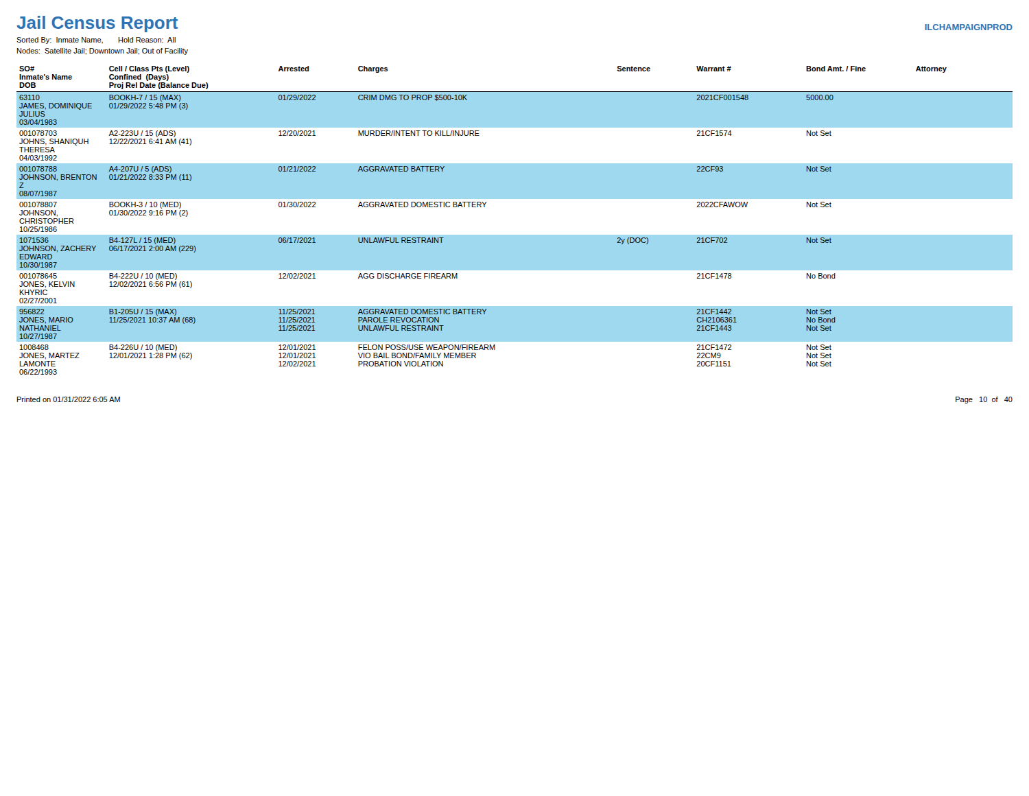ILCHAMPAIGNPROD
Jail Census Report
Sorted By: Inmate Name, Hold Reason: All
Nodes: Satellite Jail; Downtown Jail; Out of Facility
| SO# Inmate's Name DOB | Cell / Class Pts (Level) Confined (Days) Proj Rel Date (Balance Due) | Arrested | Charges | Sentence | Warrant # | Bond Amt. / Fine | Attorney |
| --- | --- | --- | --- | --- | --- | --- | --- |
| 63110 JAMES, DOMINIQUE JULIUS 03/04/1983 | BOOKH-7 / 15 (MAX) 01/29/2022 5:48 PM (3) | 01/29/2022 | CRIM DMG TO PROP $500-10K | | 2021CF001548 | 5000.00 | |
| 001078703 JOHNS, SHANIQUH THERESA 04/03/1992 | A2-223U / 15 (ADS) 12/22/2021 6:41 AM (41) | 12/20/2021 | MURDER/INTENT TO KILL/INJURE | | 21CF1574 | Not Set | |
| 001078788 JOHNSON, BRENTON Z 08/07/1987 | A4-207U / 5 (ADS) 01/21/2022 8:33 PM (11) | 01/21/2022 | AGGRAVATED BATTERY | | 22CF93 | Not Set | |
| 001078807 JOHNSON, CHRISTOPHER 10/25/1986 | BOOKH-3 / 10 (MED) 01/30/2022 9:16 PM (2) | 01/30/2022 | AGGRAVATED DOMESTIC BATTERY | | 2022CFAWOW | Not Set | |
| 1071536 JOHNSON, ZACHERY EDWARD 10/30/1987 | B4-127L / 15 (MED) 06/17/2021 2:00 AM (229) | 06/17/2021 | UNLAWFUL RESTRAINT | 2y (DOC) | 21CF702 | Not Set | |
| 001078645 JONES, KELVIN KHYRIC 02/27/2001 | B4-222U / 10 (MED) 12/02/2021 6:56 PM (61) | 12/02/2021 | AGG DISCHARGE FIREARM | | 21CF1478 | No Bond | |
| 956822 JONES, MARIO NATHANIEL 10/27/1987 | B1-205U / 15 (MAX) 11/25/2021 10:37 AM (68) | 11/25/2021 11/25/2021 11/25/2021 | AGGRAVATED DOMESTIC BATTERY PAROLE REVOCATION UNLAWFUL RESTRAINT | | 21CF1442 CH2106361 21CF1443 | Not Set No Bond Not Set | |
| 1008468 JONES, MARTEZ LAMONTE 06/22/1993 | B4-226U / 10 (MED) 12/01/2021 1:28 PM (62) | 12/01/2021 12/01/2021 12/02/2021 | FELON POSS/USE WEAPON/FIREARM VIO BAIL BOND/FAMILY MEMBER PROBATION VIOLATION | | 21CF1472 22CM9 20CF1151 | Not Set Not Set Not Set | |
Printed on 01/31/2022 6:05 AM
Page 10 of 40